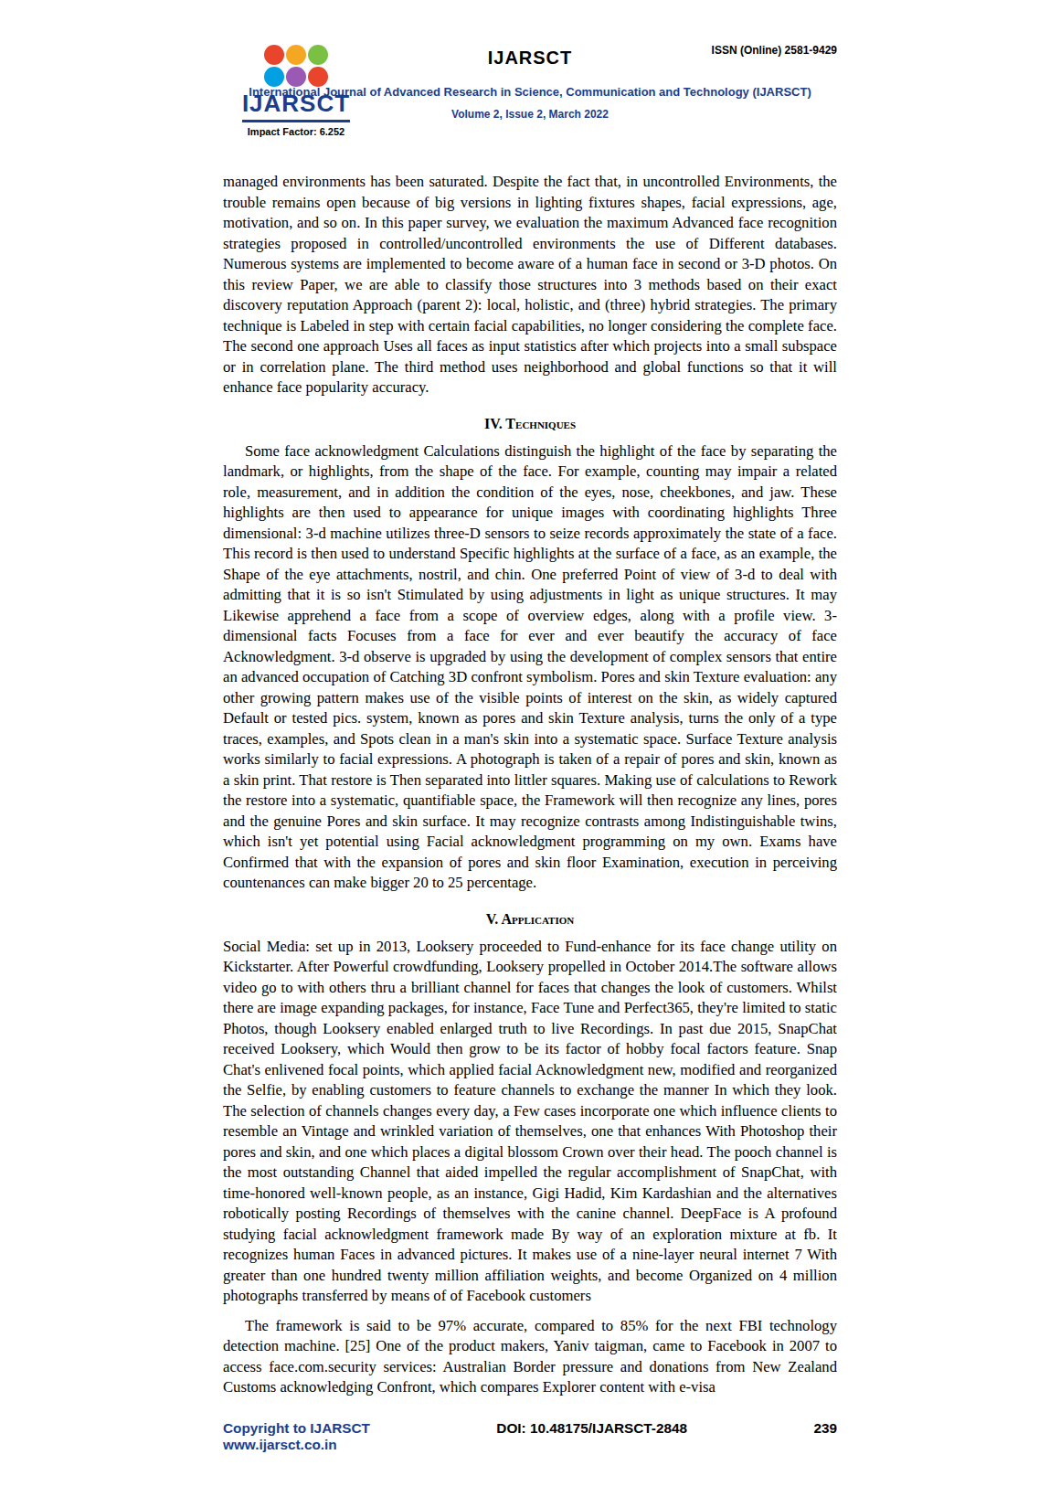IJARSCT
Impact Factor: 6.252
ISSN (Online) 2581-9429
IJARSCT
International Journal of Advanced Research in Science, Communication and Technology (IJARSCT)
Volume 2, Issue 2, March 2022
managed environments has been saturated. Despite the fact that, in uncontrolled Environments, the trouble remains open because of big versions in lighting fixtures shapes, facial expressions, age, motivation, and so on. In this paper survey, we evaluation the maximum Advanced face recognition strategies proposed in controlled/uncontrolled environments the use of Different databases. Numerous systems are implemented to become aware of a human face in second or 3-D photos. On this review Paper, we are able to classify those structures into 3 methods based on their exact discovery reputation Approach (parent 2): local, holistic, and (three) hybrid strategies. The primary technique is Labeled in step with certain facial capabilities, no longer considering the complete face. The second one approach Uses all faces as input statistics after which projects into a small subspace or in correlation plane. The third method uses neighborhood and global functions so that it will enhance face popularity accuracy.
IV. Techniques
Some face acknowledgment Calculations distinguish the highlight of the face by separating the landmark, or highlights, from the shape of the face. For example, counting may impair a related role, measurement, and in addition the condition of the eyes, nose, cheekbones, and jaw. These highlights are then used to appearance for unique images with coordinating highlights Three dimensional: 3-d machine utilizes three-D sensors to seize records approximately the state of a face. This record is then used to understand Specific highlights at the surface of a face, as an example, the Shape of the eye attachments, nostril, and chin. One preferred Point of view of 3-d to deal with admitting that it is so isn't Stimulated by using adjustments in light as unique structures. It may Likewise apprehend a face from a scope of overview edges, along with a profile view. 3-dimensional facts Focuses from a face for ever and ever beautify the accuracy of face Acknowledgment. 3-d observe is upgraded by using the development of complex sensors that entire an advanced occupation of Catching 3D confront symbolism. Pores and skin Texture evaluation: any other growing pattern makes use of the visible points of interest on the skin, as widely captured Default or tested pics. system, known as pores and skin Texture analysis, turns the only of a type traces, examples, and Spots clean in a man's skin into a systematic space. Surface Texture analysis works similarly to facial expressions. A photograph is taken of a repair of pores and skin, known as a skin print. That restore is Then separated into littler squares. Making use of calculations to Rework the restore into a systematic, quantifiable space, the Framework will then recognize any lines, pores and the genuine Pores and skin surface. It may recognize contrasts among Indistinguishable twins, which isn't yet potential using Facial acknowledgment programming on my own. Exams have Confirmed that with the expansion of pores and skin floor Examination, execution in perceiving countenances can make bigger 20 to 25 percentage.
V. Application
Social Media: set up in 2013, Looksery proceeded to Fund-enhance for its face change utility on Kickstarter. After Powerful crowdfunding, Looksery propelled in October 2014.The software allows video go to with others thru a brilliant channel for faces that changes the look of customers. Whilst there are image expanding packages, for instance, Face Tune and Perfect365, they're limited to static Photos, though Looksery enabled enlarged truth to live Recordings. In past due 2015, SnapChat received Looksery, which Would then grow to be its factor of hobby focal factors feature. Snap Chat's enlivened focal points, which applied facial Acknowledgment new, modified and reorganized the Selfie, by enabling customers to feature channels to exchange the manner In which they look. The selection of channels changes every day, a Few cases incorporate one which influence clients to resemble an Vintage and wrinkled variation of themselves, one that enhances With Photoshop their pores and skin, and one which places a digital blossom Crown over their head. The pooch channel is the most outstanding Channel that aided impelled the regular accomplishment of SnapChat, with time-honored well-known people, as an instance, Gigi Hadid, Kim Kardashian and the alternatives robotically posting Recordings of themselves with the canine channel. DeepFace is A profound studying facial acknowledgment framework made By way of an exploration mixture at fb. It recognizes human Faces in advanced pictures. It makes use of a nine-layer neural internet 7 With greater than one hundred twenty million affiliation weights, and become Organized on 4 million photographs transferred by means of of Facebook customers
The framework is said to be 97% accurate, compared to 85% for the next FBI technology detection machine. [25] One of the product makers, Yaniv taigman, came to Facebook in 2007 to access face.com.security services: Australian Border pressure and donations from New Zealand Customs acknowledging Confront, which compares Explorer content with e-visa
Copyright to IJARSCT
www.ijarsct.co.in
DOI: 10.48175/IJARSCT-2848
239